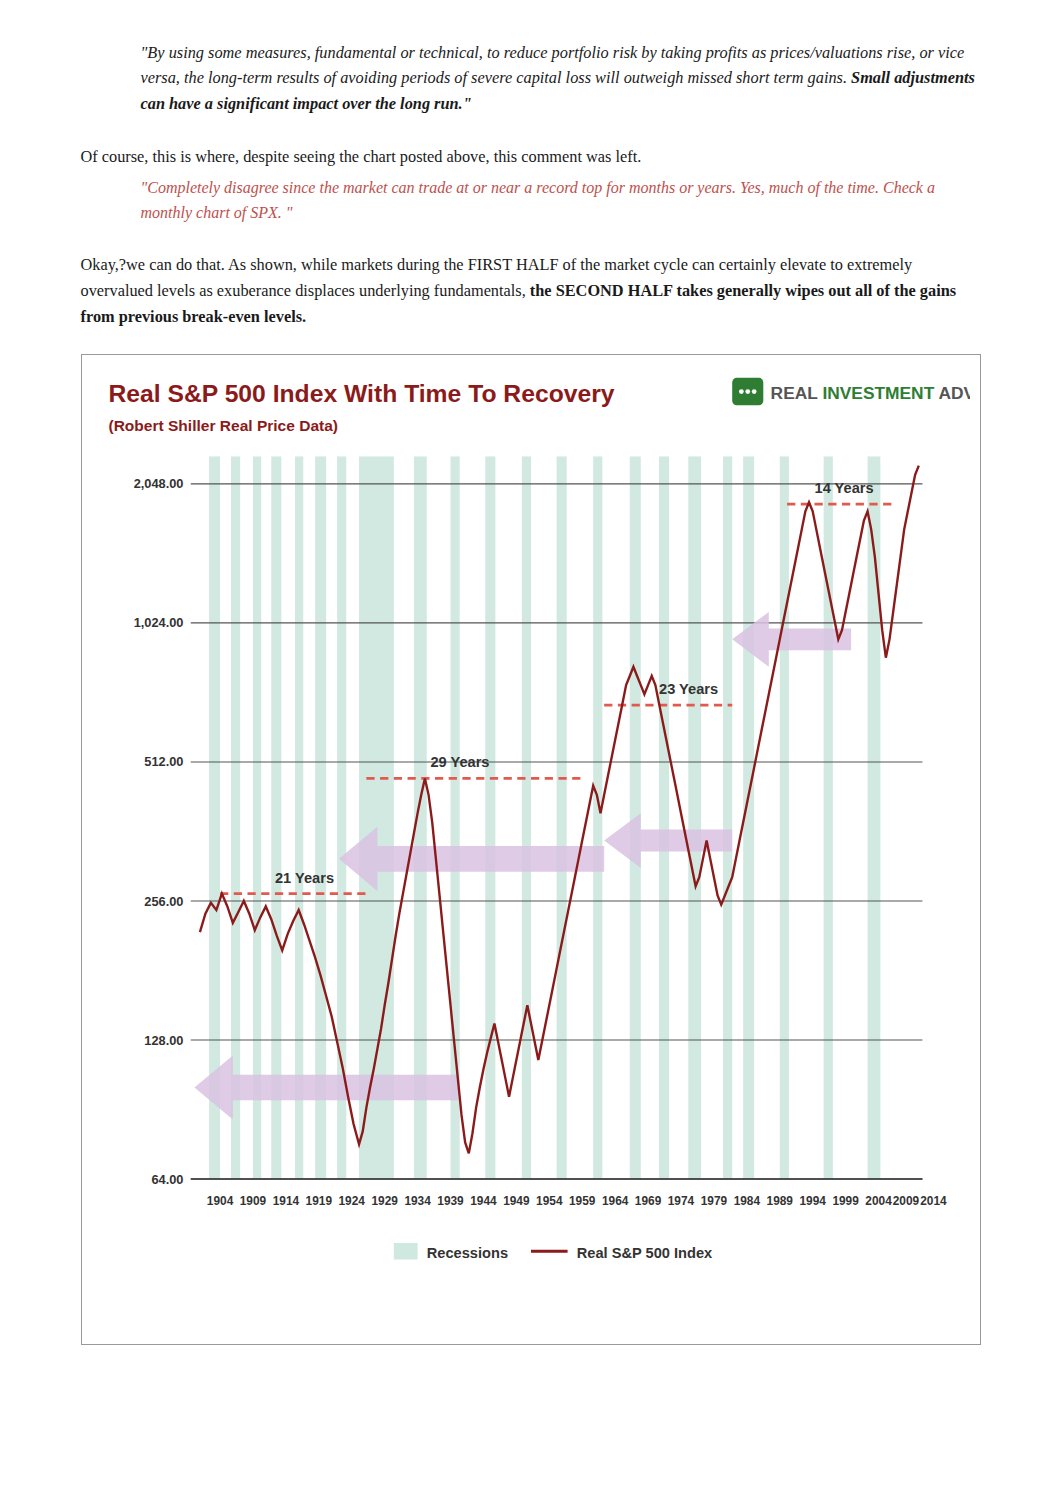"By using some measures, fundamental or technical, to reduce portfolio risk by taking profits as prices/valuations rise, or vice versa, the long-term results of avoiding periods of severe capital loss will outweigh missed short term gains. Small adjustments can have a significant impact over the long run."
Of course, this is where, despite seeing the chart posted above, this comment was left.
"Completely disagree since the market can trade at or near a record top for months or years. Yes, much of the time. Check a monthly chart of SPX. "
Okay,?we can do that. As shown, while markets during the FIRST HALF of the market cycle can certainly elevate to extremely overvalued levels as exuberance displaces underlying fundamentals, the SECOND HALF takes generally wipes out all of the gains from previous break-even levels.
Real S&P 500 Index With Time To Recovery (Robert Shiller Real Price Data) REAL INVESTMENT ADVICE 2,048.00 1,024.00 512.00 256.00 128.00 64.00 14 Years 23 Years 29 Years 21 Years 1904 1909 1914 1919 1924 1929 1934 1939 1944 1949 1954 1959 1964 1969 1974 1979 1984 1989 1994 1999 2004 2009 2014 Recessions Real S&P 500 Index